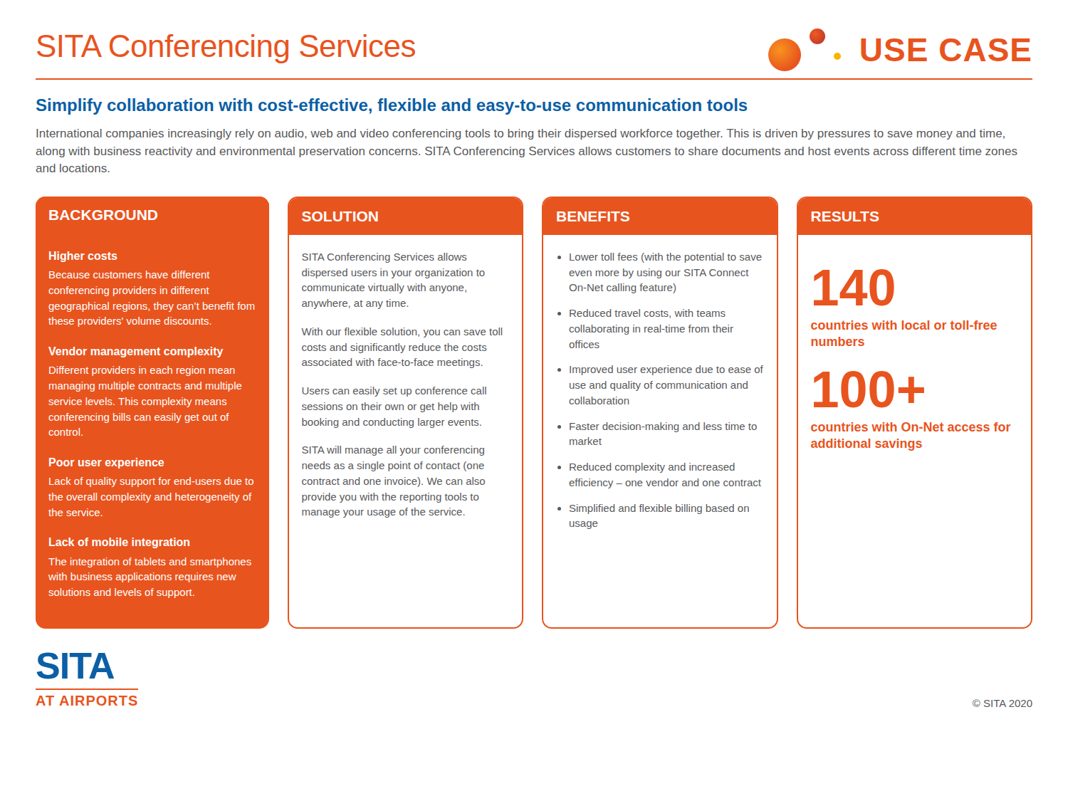SITA Conferencing Services
USE CASE
Simplify collaboration with cost-effective, flexible and easy-to-use communication tools
International companies increasingly rely on audio, web and video conferencing tools to bring their dispersed workforce together. This is driven by pressures to save money and time, along with business reactivity and environmental preservation concerns. SITA Conferencing Services allows customers to share documents and host events across different time zones and locations.
BACKGROUND
Higher costs
Because customers have different conferencing providers in different geographical regions, they can’t benefit fom these providers' volume discounts.
Vendor management complexity
Different providers in each region mean managing multiple contracts and multiple service levels. This complexity means conferencing bills can easily get out of control.
Poor user experience
Lack of quality support for end-users due to the overall complexity and heterogeneity of the service.
Lack of mobile integration
The integration of tablets and smartphones with business applications requires new solutions and levels of support.
SOLUTION
SITA Conferencing Services allows dispersed users in your organization to communicate virtually with anyone, anywhere, at any time.
With our flexible solution, you can save toll costs and significantly reduce the costs associated with face-to-face meetings.
Users can easily set up conference call sessions on their own or get help with booking and conducting larger events.
SITA will manage all your conferencing needs as a single point of contact (one contract and one invoice). We can also provide you with the reporting tools to manage your usage of the service.
BENEFITS
Lower toll fees (with the potential to save even more by using our SITA Connect On-Net calling feature)
Reduced travel costs, with teams collaborating in real-time from their offices
Improved user experience due to ease of use and quality of communication and collaboration
Faster decision-making and less time to market
Reduced complexity and increased efficiency – one vendor and one contract
Simplified and flexible billing based on usage
RESULTS
140
countries with local or toll-free numbers
100+
countries with On-Net access for additional savings
SITA AT AIRPORTS
© SITA 2020